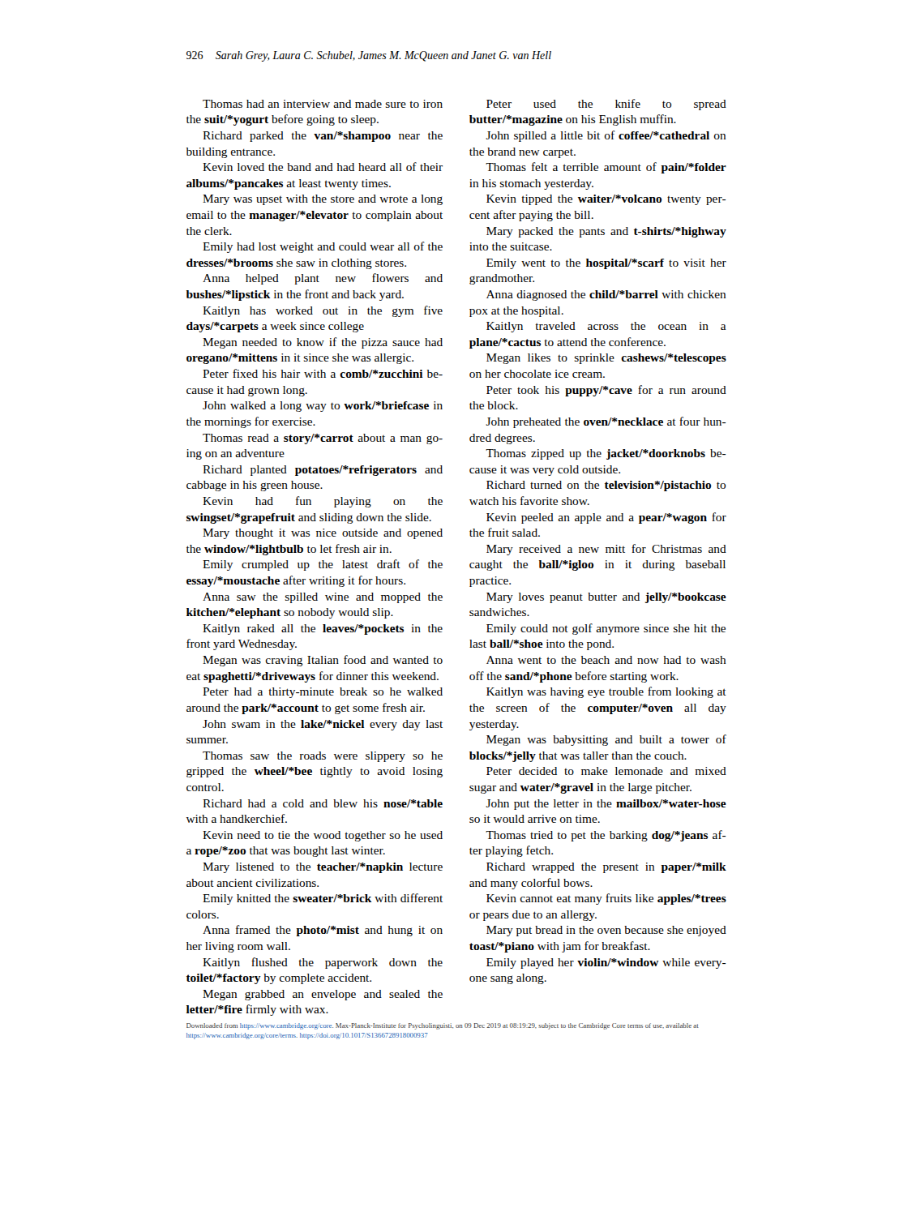926 Sarah Grey, Laura C. Schubel, James M. McQueen and Janet G. van Hell
Thomas had an interview and made sure to iron the suit/*yogurt before going to sleep.
Richard parked the van/*shampoo near the building entrance.
Kevin loved the band and had heard all of their albums/*pancakes at least twenty times.
Mary was upset with the store and wrote a long email to the manager/*elevator to complain about the clerk.
Emily had lost weight and could wear all of the dresses/*brooms she saw in clothing stores.
Anna helped plant new flowers and bushes/*lipstick in the front and back yard.
Kaitlyn has worked out in the gym five days/*carpets a week since college
Megan needed to know if the pizza sauce had oregano/*mittens in it since she was allergic.
Peter fixed his hair with a comb/*zucchini because it had grown long.
John walked a long way to work/*briefcase in the mornings for exercise.
Thomas read a story/*carrot about a man going on an adventure
Richard planted potatoes/*refrigerators and cabbage in his green house.
Kevin had fun playing on the swingset/*grapefruit and sliding down the slide.
Mary thought it was nice outside and opened the window/*lightbulb to let fresh air in.
Emily crumpled up the latest draft of the essay/*moustache after writing it for hours.
Anna saw the spilled wine and mopped the kitchen/*elephant so nobody would slip.
Kaitlyn raked all the leaves/*pockets in the front yard Wednesday.
Megan was craving Italian food and wanted to eat spaghetti/*driveways for dinner this weekend.
Peter had a thirty-minute break so he walked around the park/*account to get some fresh air.
John swam in the lake/*nickel every day last summer.
Thomas saw the roads were slippery so he gripped the wheel/*bee tightly to avoid losing control.
Richard had a cold and blew his nose/*table with a handkerchief.
Kevin need to tie the wood together so he used a rope/*zoo that was bought last winter.
Mary listened to the teacher/*napkin lecture about ancient civilizations.
Emily knitted the sweater/*brick with different colors.
Anna framed the photo/*mist and hung it on her living room wall.
Kaitlyn flushed the paperwork down the toilet/*factory by complete accident.
Megan grabbed an envelope and sealed the letter/*fire firmly with wax.
Peter used the knife to spread butter/*magazine on his English muffin.
John spilled a little bit of coffee/*cathedral on the brand new carpet.
Thomas felt a terrible amount of pain/*folder in his stomach yesterday.
Kevin tipped the waiter/*volcano twenty percent after paying the bill.
Mary packed the pants and t-shirts/*highway into the suitcase.
Emily went to the hospital/*scarf to visit her grandmother.
Anna diagnosed the child/*barrel with chicken pox at the hospital.
Kaitlyn traveled across the ocean in a plane/*cactus to attend the conference.
Megan likes to sprinkle cashews/*telescopes on her chocolate ice cream.
Peter took his puppy/*cave for a run around the block.
John preheated the oven/*necklace at four hundred degrees.
Thomas zipped up the jacket/*doorknobs because it was very cold outside.
Richard turned on the television*/pistachio to watch his favorite show.
Kevin peeled an apple and a pear/*wagon for the fruit salad.
Mary received a new mitt for Christmas and caught the ball/*igloo in it during baseball practice.
Mary loves peanut butter and jelly/*bookcase sandwiches.
Emily could not golf anymore since she hit the last ball/*shoe into the pond.
Anna went to the beach and now had to wash off the sand/*phone before starting work.
Kaitlyn was having eye trouble from looking at the screen of the computer/*oven all day yesterday.
Megan was babysitting and built a tower of blocks/*jelly that was taller than the couch.
Peter decided to make lemonade and mixed sugar and water/*gravel in the large pitcher.
John put the letter in the mailbox/*water-hose so it would arrive on time.
Thomas tried to pet the barking dog/*jeans after playing fetch.
Richard wrapped the present in paper/*milk and many colorful bows.
Kevin cannot eat many fruits like apples/*trees or pears due to an allergy.
Mary put bread in the oven because she enjoyed toast/*piano with jam for breakfast.
Emily played her violin/*window while everyone sang along.
Downloaded from https://www.cambridge.org/core. Max-Planck-Institute for Psycholinguisti, on 09 Dec 2019 at 08:19:29, subject to the Cambridge Core terms of use, available at
https://www.cambridge.org/core/terms. https://doi.org/10.1017/S1366728918000937